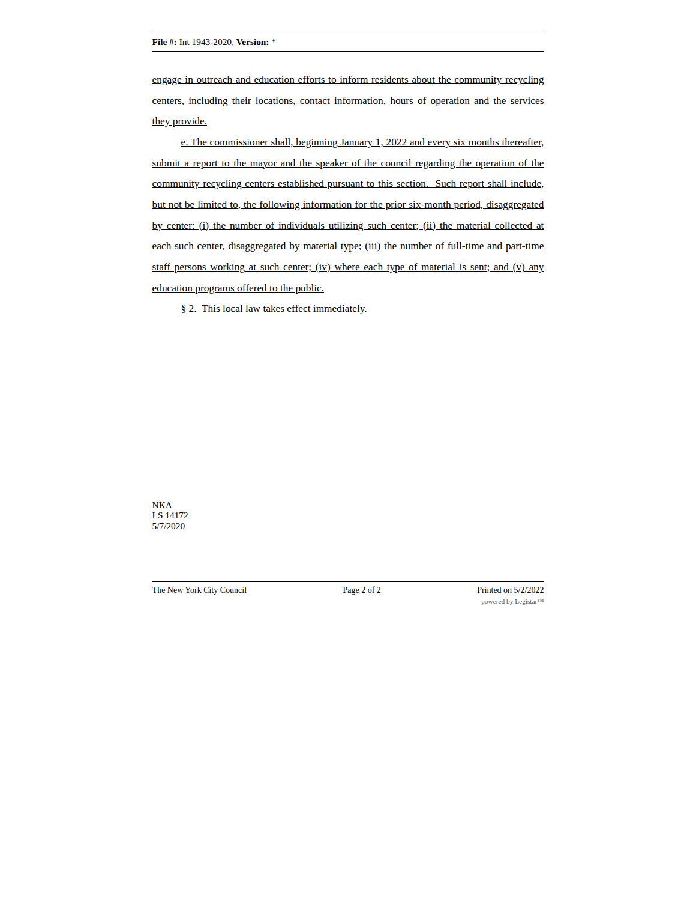File #: Int 1943-2020, Version: *
engage in outreach and education efforts to inform residents about the community recycling centers, including their locations, contact information, hours of operation and the services they provide.
e. The commissioner shall, beginning January 1, 2022 and every six months thereafter, submit a report to the mayor and the speaker of the council regarding the operation of the community recycling centers established pursuant to this section. Such report shall include, but not be limited to, the following information for the prior six-month period, disaggregated by center: (i) the number of individuals utilizing such center; (ii) the material collected at each such center, disaggregated by material type; (iii) the number of full-time and part-time staff persons working at such center; (iv) where each type of material is sent; and (v) any education programs offered to the public.
§ 2. This local law takes effect immediately.
NKA
LS 14172
5/7/2020
The New York City Council
Page 2 of 2
Printed on 5/2/2022 powered by Legistar™